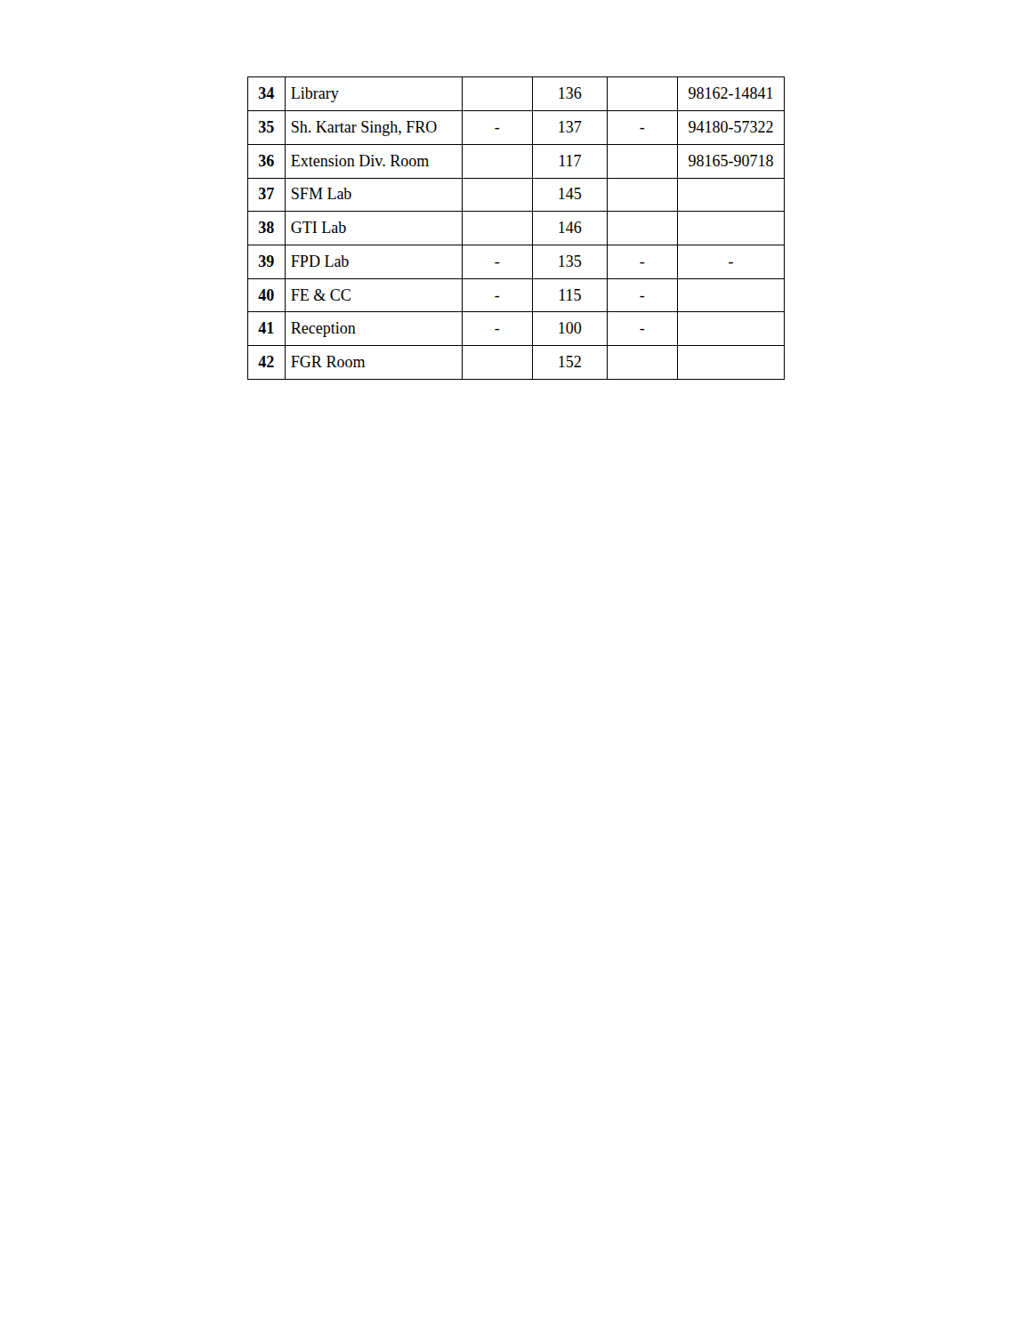| 34 | Library | | 136 | | 98162-14841 |
| 35 | Sh. Kartar Singh, FRO | - | 137 | - | 94180-57322 |
| 36 | Extension Div. Room | | 117 | | 98165-90718 |
| 37 | SFM Lab | | 145 | | |
| 38 | GTI Lab | | 146 | | |
| 39 | FPD Lab | - | 135 | - | - |
| 40 | FE & CC | - | 115 | - | |
| 41 | Reception | - | 100 | - | |
| 42 | FGR Room | | 152 | | |